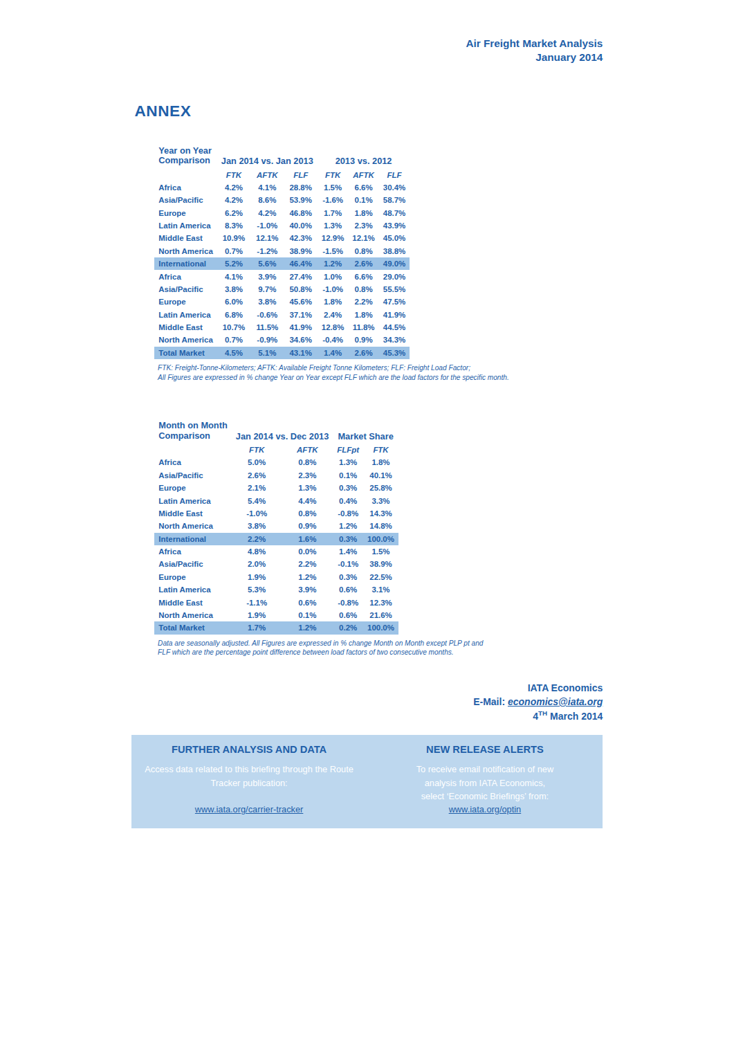Air Freight Market Analysis
January 2014
ANNEX
| Year on Year Comparison | Jan 2014 vs. Jan 2013 | 2013 vs. 2012 |
| | FTK | AFTK | FLF | FTK | AFTK | FLF |
| Africa | 4.2% | 4.1% | 28.8% | 1.5% | 6.6% | 30.4% |
| Asia/Pacific | 4.2% | 8.6% | 53.9% | -1.6% | 0.1% | 58.7% |
| Europe | 6.2% | 4.2% | 46.8% | 1.7% | 1.8% | 48.7% |
| Latin America | 8.3% | -1.0% | 40.0% | 1.3% | 2.3% | 43.9% |
| Middle East | 10.9% | 12.1% | 42.3% | 12.9% | 12.1% | 45.0% |
| North America | 0.7% | -1.2% | 38.9% | -1.5% | 0.8% | 38.8% |
| International | 5.2% | 5.6% | 46.4% | 1.2% | 2.6% | 49.0% |
| Africa | 4.1% | 3.9% | 27.4% | 1.0% | 6.6% | 29.0% |
| Asia/Pacific | 3.8% | 9.7% | 50.8% | -1.0% | 0.8% | 55.5% |
| Europe | 6.0% | 3.8% | 45.6% | 1.8% | 2.2% | 47.5% |
| Latin America | 6.8% | -0.6% | 37.1% | 2.4% | 1.8% | 41.9% |
| Middle East | 10.7% | 11.5% | 41.9% | 12.8% | 11.8% | 44.5% |
| North America | 0.7% | -0.9% | 34.6% | -0.4% | 0.9% | 34.3% |
| Total Market | 4.5% | 5.1% | 43.1% | 1.4% | 2.6% | 45.3% |
FTK: Freight-Tonne-Kilometers; AFTK: Available Freight Tonne Kilometers; FLF: Freight Load Factor;
All Figures are expressed in % change Year on Year except FLF which are the load factors for the specific month.
| Month on Month Comparison | Jan 2014 vs. Dec 2013 | Market Share |
| | FTK | AFTK | FLFpt | FTK |
| Africa | 5.0% | 0.8% | 1.3% | 1.8% |
| Asia/Pacific | 2.6% | 2.3% | 0.1% | 40.1% |
| Europe | 2.1% | 1.3% | 0.3% | 25.8% |
| Latin America | 5.4% | 4.4% | 0.4% | 3.3% |
| Middle East | -1.0% | 0.8% | -0.8% | 14.3% |
| North America | 3.8% | 0.9% | 1.2% | 14.8% |
| International | 2.2% | 1.6% | 0.3% | 100.0% |
| Africa | 4.8% | 0.0% | 1.4% | 1.5% |
| Asia/Pacific | 2.0% | 2.2% | -0.1% | 38.9% |
| Europe | 1.9% | 1.2% | 0.3% | 22.5% |
| Latin America | 5.3% | 3.9% | 0.6% | 3.1% |
| Middle East | -1.1% | 0.6% | -0.8% | 12.3% |
| North America | 1.9% | 0.1% | 0.6% | 21.6% |
| Total Market | 1.7% | 1.2% | 0.2% | 100.0% |
Data are seasonally adjusted. All Figures are expressed in % change Month on Month except PLP pt and
FLF which are the percentage point difference between load factors of two consecutive months.
IATA Economics
E-Mail: economics@iata.org
4TH March 2014
FURTHER ANALYSIS AND DATA
Access data related to this briefing through the Route
Tracker publication:
www.iata.org/carrier-tracker
NEW RELEASE ALERTS
To receive email notification of new
analysis from IATA Economics,
select ‘Economic Briefings’ from:
www.iata.org/optin